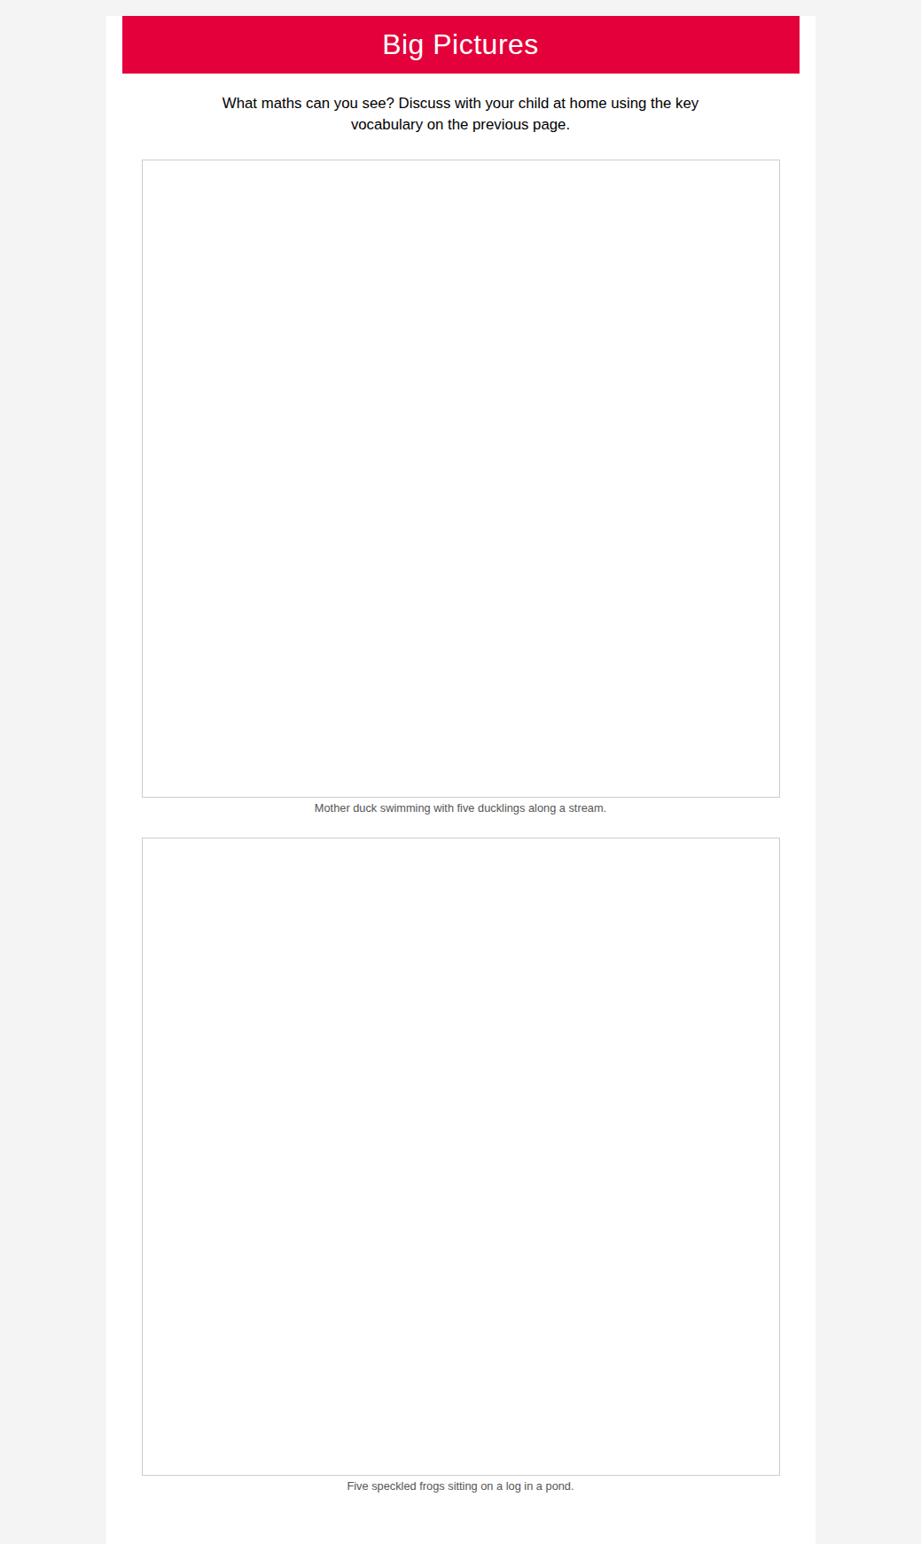Big Pictures
What maths can you see? Discuss with your child at home using the key vocabulary on the previous page.
Mother duck swimming with five ducklings along a stream.
Five speckled frogs sitting on a log in a pond.